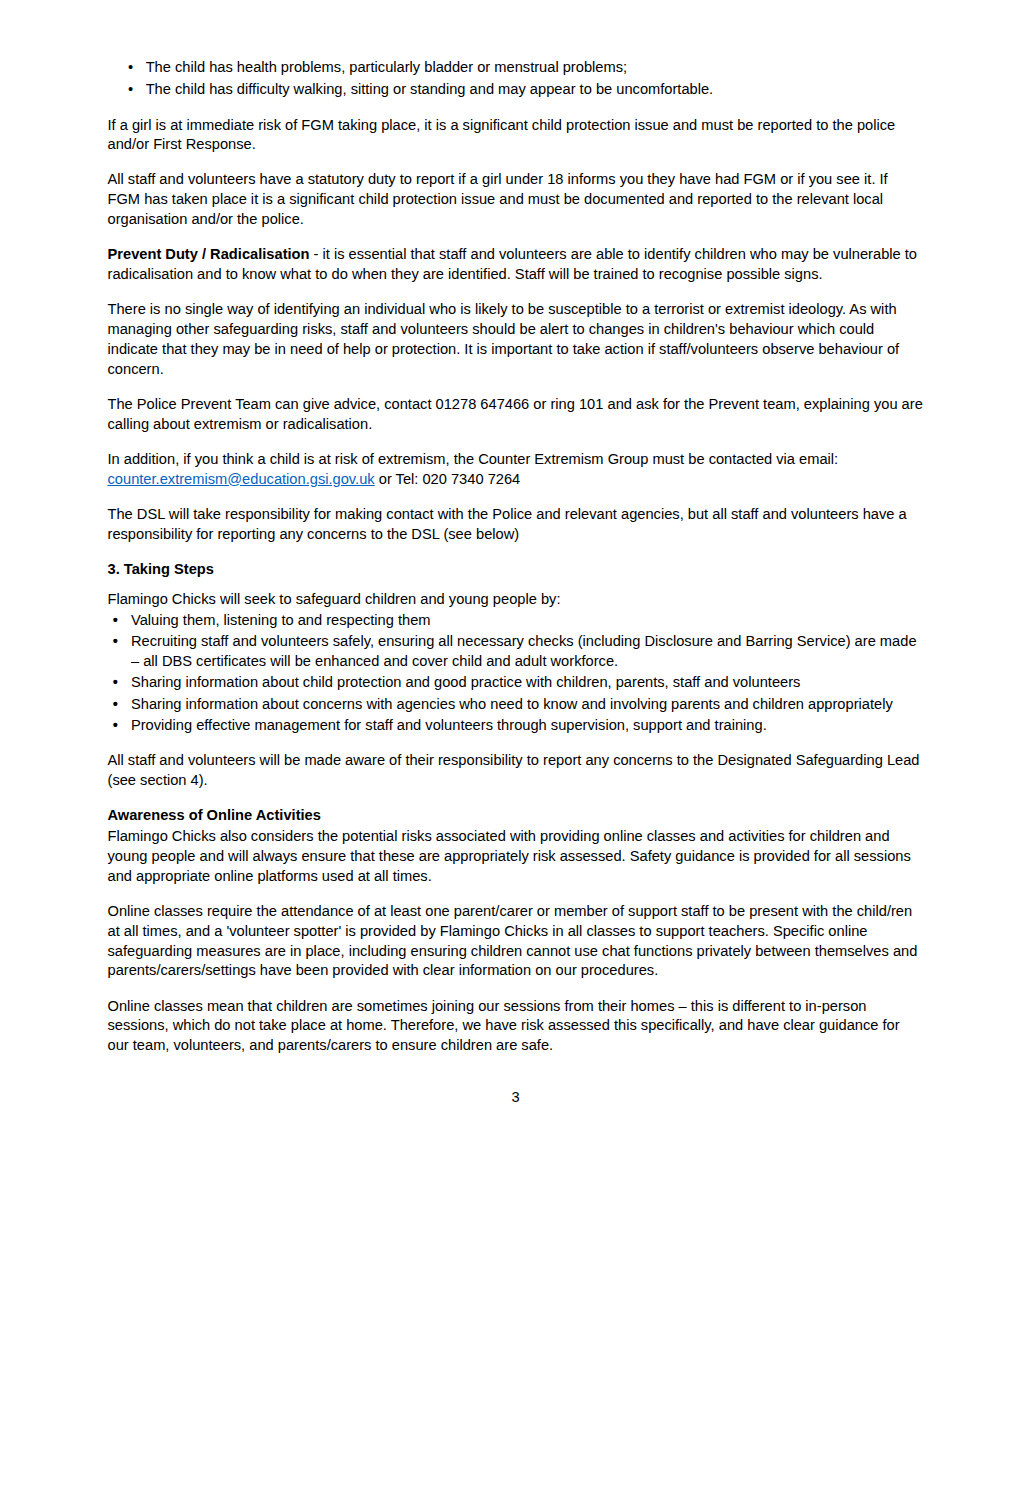The child has health problems, particularly bladder or menstrual problems;
The child has difficulty walking, sitting or standing and may appear to be uncomfortable.
If a girl is at immediate risk of FGM taking place, it is a significant child protection issue and must be reported to the police and/or First Response.
All staff and volunteers have a statutory duty to report if a girl under 18 informs you they have had FGM or if you see it. If FGM has taken place it is a significant child protection issue and must be documented and reported to the relevant local organisation and/or the police.
Prevent Duty / Radicalisation - it is essential that staff and volunteers are able to identify children who may be vulnerable to radicalisation and to know what to do when they are identified. Staff will be trained to recognise possible signs.
There is no single way of identifying an individual who is likely to be susceptible to a terrorist or extremist ideology. As with managing other safeguarding risks, staff and volunteers should be alert to changes in children's behaviour which could indicate that they may be in need of help or protection. It is important to take action if staff/volunteers observe behaviour of concern.
The Police Prevent Team can give advice, contact 01278 647466 or ring 101 and ask for the Prevent team, explaining you are calling about extremism or radicalisation.
In addition, if you think a child is at risk of extremism, the Counter Extremism Group must be contacted via email: counter.extremism@education.gsi.gov.uk or Tel: 020 7340 7264
The DSL will take responsibility for making contact with the Police and relevant agencies, but all staff and volunteers have a responsibility for reporting any concerns to the DSL (see below)
3. Taking Steps
Flamingo Chicks will seek to safeguard children and young people by:
Valuing them, listening to and respecting them
Recruiting staff and volunteers safely, ensuring all necessary checks (including Disclosure and Barring Service) are made – all DBS certificates will be enhanced and cover child and adult workforce.
Sharing information about child protection and good practice with children, parents, staff and volunteers
Sharing information about concerns with agencies who need to know and involving parents and children appropriately
Providing effective management for staff and volunteers through supervision, support and training.
All staff and volunteers will be made aware of their responsibility to report any concerns to the Designated Safeguarding Lead (see section 4).
Awareness of Online Activities
Flamingo Chicks also considers the potential risks associated with providing online classes and activities for children and young people and will always ensure that these are appropriately risk assessed. Safety guidance is provided for all sessions and appropriate online platforms used at all times.
Online classes require the attendance of at least one parent/carer or member of support staff to be present with the child/ren at all times, and a 'volunteer spotter' is provided by Flamingo Chicks in all classes to support teachers. Specific online safeguarding measures are in place, including ensuring children cannot use chat functions privately between themselves and parents/carers/settings have been provided with clear information on our procedures.
Online classes mean that children are sometimes joining our sessions from their homes – this is different to in-person sessions, which do not take place at home. Therefore, we have risk assessed this specifically, and have clear guidance for our team, volunteers, and parents/carers to ensure children are safe.
3